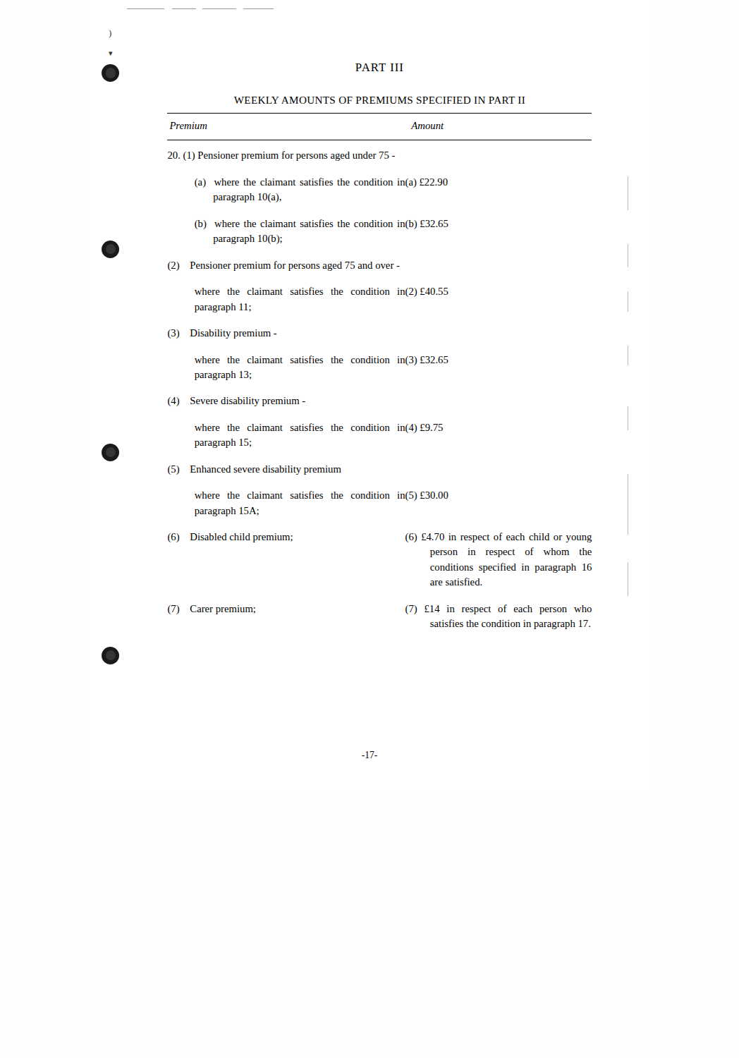)
▾
PART III
WEEKLY AMOUNTS OF PREMIUMS SPECIFIED IN PART II
| Premium | Amount |
| --- | --- |
| 20. (1) Pensioner premium for persons aged under 75 - | |
| (a) where the claimant satisfies the condition in paragraph 10(a), | (a) £22.90 |
| (b) where the claimant satisfies the condition in paragraph 10(b); | (b) £32.65 |
| (2) Pensioner premium for persons aged 75 and over - | |
| where the claimant satisfies the condition in paragraph 11; | (2) £40.55 |
| (3) Disability premium - | |
| where the claimant satisfies the condition in paragraph 13; | (3) £32.65 |
| (4) Severe disability premium - | |
| where the claimant satisfies the condition in paragraph 15; | (4) £9.75 |
| (5) Enhanced severe disability premium | |
| where the claimant satisfies the condition in paragraph 15A; | (5) £30.00 |
| (6) Disabled child premium; | (6) £4.70 in respect of each child or young person in respect of whom the conditions specified in paragraph 16 are satisfied. |
| (7) Carer premium; | (7) £14 in respect of each person who satisfies the condition in paragraph 17. |
-17-